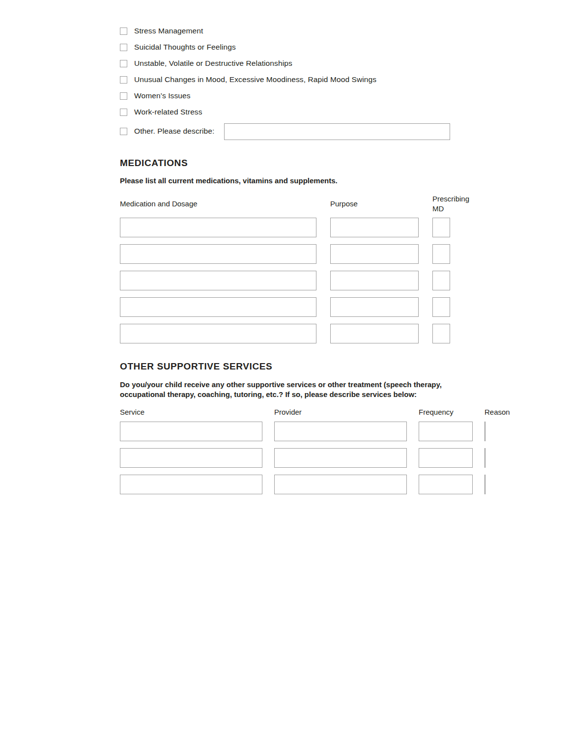Stress Management
Suicidal Thoughts or Feelings
Unstable, Volatile or Destructive Relationships
Unusual Changes in Mood, Excessive Moodiness, Rapid Mood Swings
Women’s Issues
Work-related Stress
Other. Please describe:
Medications
Please list all current medications, vitamins and supplements.
Medication and Dosage Purpose Prescribing MD
Other Supportive Services
Do you/your child receive any other supportive services or other treatment (speech therapy, occupational therapy, coaching, tutoring, etc.? If so, please describe services below:
Service Provider Frequency Reason